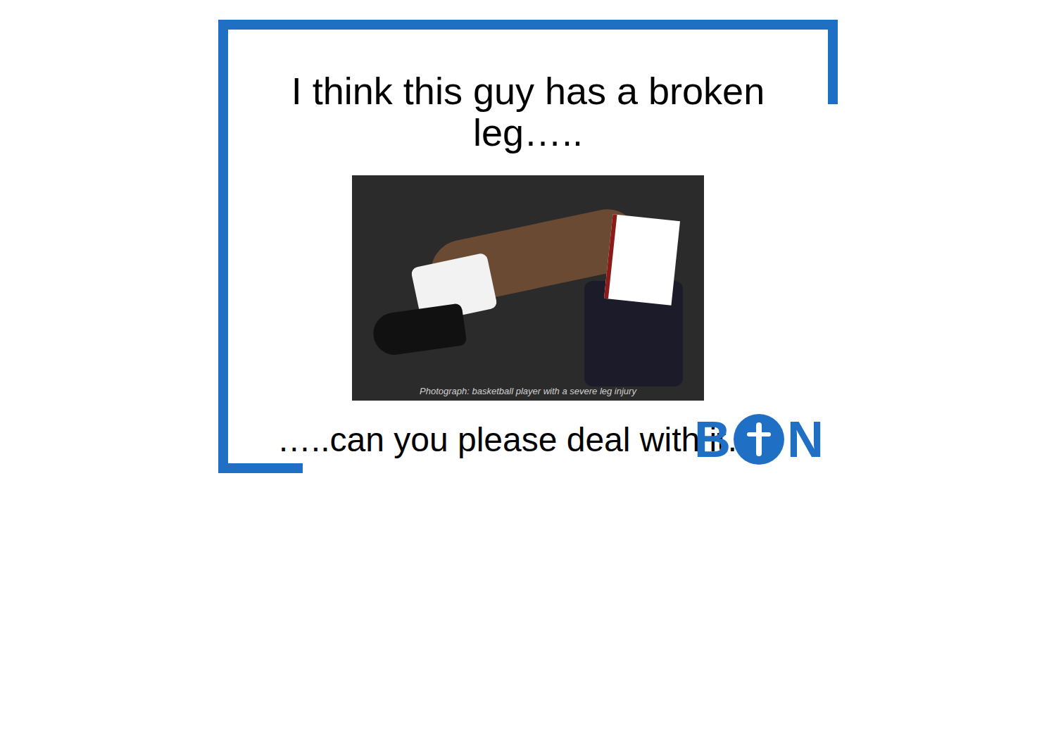I think this guy has a broken leg…..
Photograph: basketball player with a severe leg injury
…..can you please deal with it…..
B N